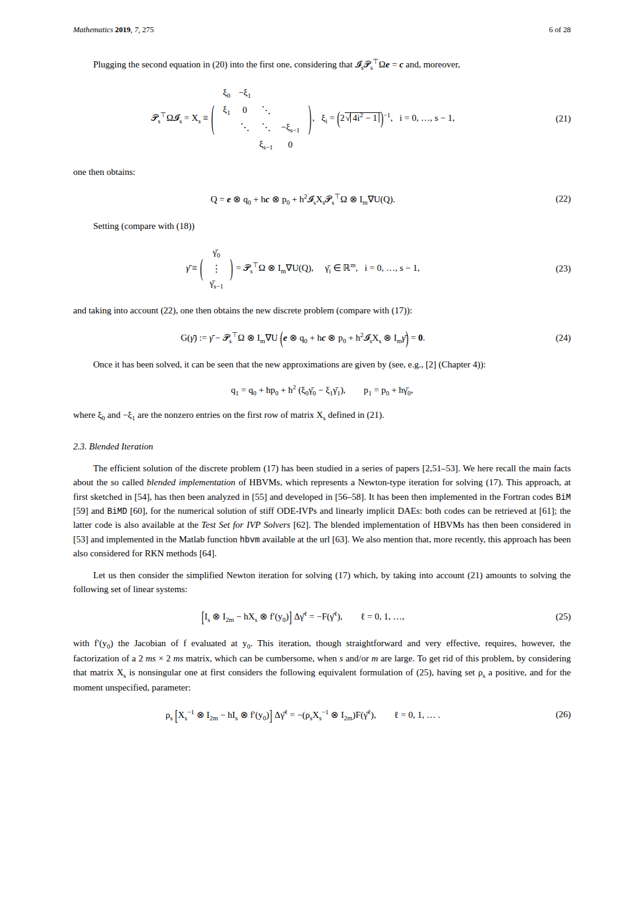Mathematics 2019, 7, 275 6 of 28
Plugging the second equation in (20) into the first one, considering that 𝓘s𝒫s⊤Ωe = c and, moreover,
𝒫s⊤Ω𝓘s = Xs ≡ (
| ξ 0 | −ξ 1 | | |
| ξ 1 | 0 | ⋱ | |
| | ⋱ | ⋱ | −ξ s−1 |
| | | ξ s−1 | 0 |
), ξi = (2√4i2 − 1)−1, i = 0, …, s − 1,
(21)
one then obtains:
Q = e ⊗ q0 + hc ⊗ p0 + h2𝓘sXs𝒫s⊤Ω ⊗ Im∇U(Q).
(22)
Setting (compare with (18))
γ̄ ≡ (
| γ̄ 0 |
| ⋮ |
| γ̄ s−1 |
) = 𝒫s⊤Ω ⊗ Im∇U(Q), γ̄i ∈ ℝm, i = 0, …, s − 1,
(23)
and taking into account (22), one then obtains the new discrete problem (compare with (17)):
G(γ̄) := γ̄ − 𝒫s⊤Ω ⊗ Im∇U (e ⊗ q0 + hc ⊗ p0 + h2𝓘sXs ⊗ Imγ̄) = 0.
(24)
Once it has been solved, it can be seen that the new approximations are given by (see, e.g., [2] (Chapter 4)):
q1 = q0 + hp0 + h2 (ξ0γ̄0 − ξ1γ̄1), p1 = p0 + hγ̄0,
where ξ0 and −ξ1 are the nonzero entries on the first row of matrix Xs defined in (21).
2.3. Blended Iteration
The efficient solution of the discrete problem (17) has been studied in a series of papers [2,51–53]. We here recall the main facts about the so called blended implementation of HBVMs, which represents a Newton-type iteration for solving (17). This approach, at first sketched in [54], has then been analyzed in [55] and developed in [56–58]. It has been then implemented in the Fortran codes BiM [59] and BiMD [60], for the numerical solution of stiff ODE-IVPs and linearly implicit DAEs: both codes can be retrieved at [61]; the latter code is also available at the Test Set for IVP Solvers [62]. The blended implementation of HBVMs has then been considered in [53] and implemented in the Matlab function hbvm available at the url [63]. We also mention that, more recently, this approach has been also considered for RKN methods [64].
Let us then consider the simplified Newton iteration for solving (17) which, by taking into account (21) amounts to solving the following set of linear systems:
[Is ⊗ I2m − hXs ⊗ f′(y0)] Δγ̂ℓ = −F(γ̂ℓ), ℓ = 0, 1, …,
(25)
with f′(y0) the Jacobian of f evaluated at y0. This iteration, though straightforward and very effective, requires, however, the factorization of a 2 ms × 2 ms matrix, which can be cumbersome, when s and/or m are large. To get rid of this problem, by considering that matrix Xs is nonsingular one at first considers the following equivalent formulation of (25), having set ρs a positive, and for the moment unspecified, parameter:
ρs [Xs−1 ⊗ I2m − hIs ⊗ f′(y0)] Δγ̂ℓ = −(ρsXs−1 ⊗ I2m)F(γ̂ℓ), ℓ = 0, 1, … .
(26)